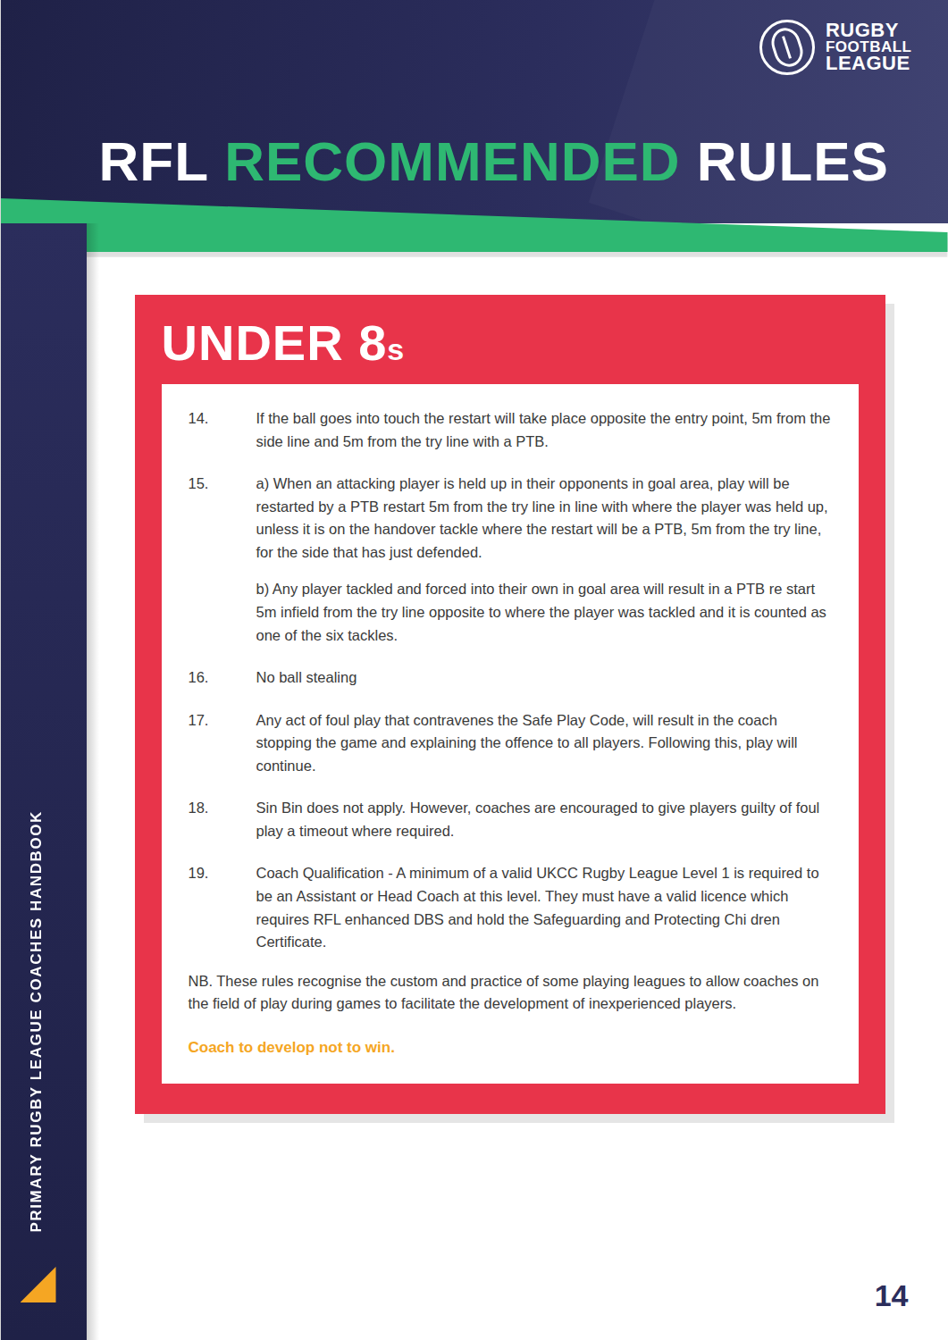RUGBY FOOTBALL LEAGUE
RFL RECOMMENDED RULES
PRIMARY RUGBY LEAGUE COACHES HANDBOOK
UNDER 8s
14.
If the ball goes into touch the restart will take place opposite the entry point, 5m from the side line and 5m from the try line with a PTB.
15.
a) When an attacking player is held up in their opponents in goal area, play will be restarted by a PTB restart 5m from the try line in line with where the player was held up, unless it is on the handover tackle where the restart will be a PTB, 5m from the try line, for the side that has just defended.
b) Any player tackled and forced into their own in goal area will result in a PTB re start 5m infield from the try line opposite to where the player was tackled and it is counted as one of the six tackles.
16.
No ball stealing
17.
Any act of foul play that contravenes the Safe Play Code, will result in the coach stopping the game and explaining the offence to all players. Following this, play will continue.
18.
Sin Bin does not apply. However, coaches are encouraged to give players guilty of foul play a timeout where required.
19.
Coach Qualification - A minimum of a valid UKCC Rugby League Level 1 is required to be an Assistant or Head Coach at this level. They must have a valid licence which requires RFL enhanced DBS and hold the Safeguarding and Protecting Chi dren Certificate.
NB. These rules recognise the custom and practice of some playing leagues to allow coaches on the field of play during games to facilitate the development of inexperienced players.
Coach to develop not to win.
14